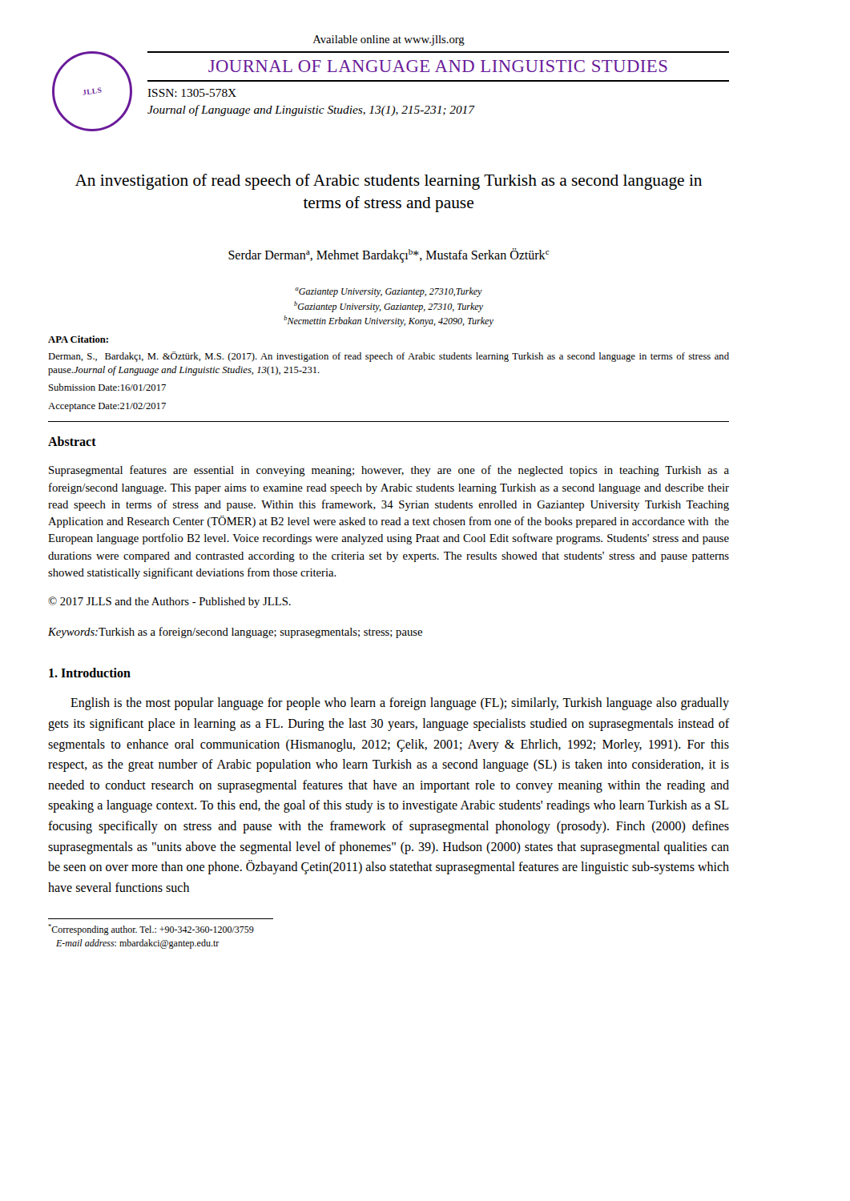Available online at www.jlls.org
JLLS
JOURNAL OF LANGUAGE AND LINGUISTIC STUDIES
ISSN: 1305-578X
Journal of Language and Linguistic Studies, 13(1), 215-231; 2017
An investigation of read speech of Arabic students learning Turkish as a second language in terms of stress and pause
Serdar Dermana, Mehmet Bardakçıb*, Mustafa Serkan Öztürkc
aGaziantep University, Gaziantep, 27310,Turkey
bGaziantep University, Gaziantep, 27310, Turkey
bNecmettin Erbakan University, Konya, 42090, Turkey
APA Citation:
Derman, S., Bardakçı, M. &Öztürk, M.S. (2017). An investigation of read speech of Arabic students learning Turkish as a second language in terms of stress and pause.Journal of Language and Linguistic Studies, 13(1), 215-231.
Submission Date:16/01/2017
Acceptance Date:21/02/2017
Abstract
Suprasegmental features are essential in conveying meaning; however, they are one of the neglected topics in teaching Turkish as a foreign/second language. This paper aims to examine read speech by Arabic students learning Turkish as a second language and describe their read speech in terms of stress and pause. Within this framework, 34 Syrian students enrolled in Gaziantep University Turkish Teaching Application and Research Center (TÖMER) at B2 level were asked to read a text chosen from one of the books prepared in accordance with the European language portfolio B2 level. Voice recordings were analyzed using Praat and Cool Edit software programs. Students' stress and pause durations were compared and contrasted according to the criteria set by experts. The results showed that students' stress and pause patterns showed statistically significant deviations from those criteria.
© 2017 JLLS and the Authors - Published by JLLS.
Keywords: Turkish as a foreign/second language; suprasegmentals; stress; pause
1. Introduction
English is the most popular language for people who learn a foreign language (FL); similarly, Turkish language also gradually gets its significant place in learning as a FL. During the last 30 years, language specialists studied on suprasegmentals instead of segmentals to enhance oral communication (Hismanoglu, 2012; Çelik, 2001; Avery & Ehrlich, 1992; Morley, 1991). For this respect, as the great number of Arabic population who learn Turkish as a second language (SL) is taken into consideration, it is needed to conduct research on suprasegmental features that have an important role to convey meaning within the reading and speaking a language context. To this end, the goal of this study is to investigate Arabic students' readings who learn Turkish as a SL focusing specifically on stress and pause with the framework of suprasegmental phonology (prosody). Finch (2000) defines suprasegmentals as "units above the segmental level of phonemes" (p. 39). Hudson (2000) states that suprasegmental qualities can be seen on over more than one phone. Özbayand Çetin(2011) also statethat suprasegmental features are linguistic sub-systems which have several functions such
*Corresponding author. Tel.: +90-342-360-1200/3759
E-mail address: mbardakci@gantep.edu.tr